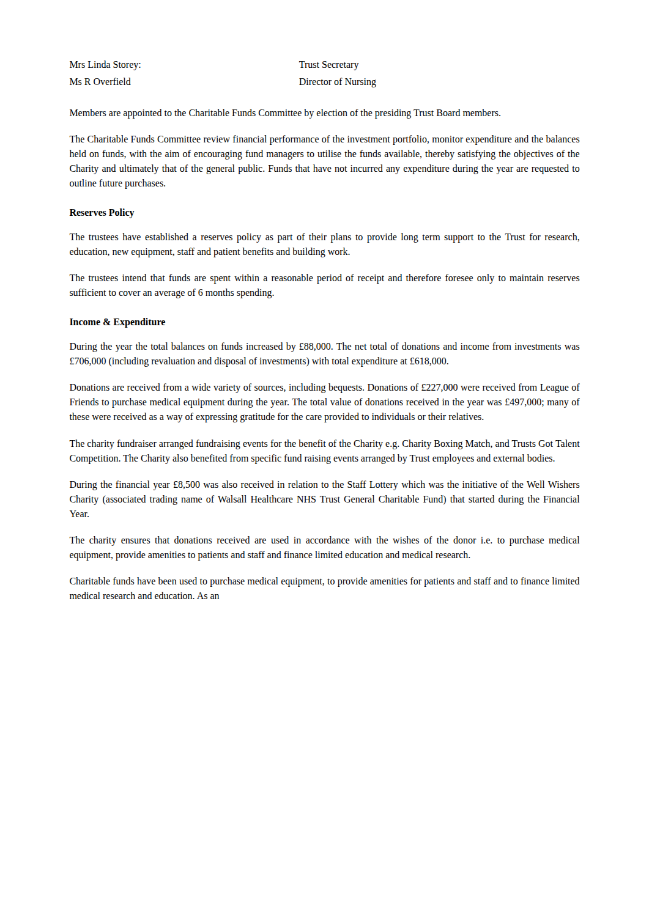| Mrs Linda Storey: | Trust Secretary |
| Ms R Overfield | Director of Nursing |
Members are appointed to the Charitable Funds Committee by election of the presiding Trust Board members.
The Charitable Funds Committee review financial performance of the investment portfolio, monitor expenditure and the balances held on funds, with the aim of encouraging fund managers to utilise the funds available, thereby satisfying the objectives of the Charity and ultimately that of the general public. Funds that have not incurred any expenditure during the year are requested to outline future purchases.
Reserves Policy
The trustees have established a reserves policy as part of their plans to provide long term support to the Trust for research, education, new equipment, staff and patient benefits and building work.
The trustees intend that funds are spent within a reasonable period of receipt and therefore foresee only to maintain reserves sufficient to cover an average of 6 months spending.
Income & Expenditure
During the year the total balances on funds increased by £88,000. The net total of donations and income from investments was £706,000 (including revaluation and disposal of investments) with total expenditure at £618,000.
Donations are received from a wide variety of sources, including bequests. Donations of £227,000 were received from League of Friends to purchase medical equipment during the year. The total value of donations received in the year was £497,000; many of these were received as a way of expressing gratitude for the care provided to individuals or their relatives.
The charity fundraiser arranged fundraising events for the benefit of the Charity e.g. Charity Boxing Match, and Trusts Got Talent Competition. The Charity also benefited from specific fund raising events arranged by Trust employees and external bodies.
During the financial year £8,500 was also received in relation to the Staff Lottery which was the initiative of the Well Wishers Charity (associated trading name of Walsall Healthcare NHS Trust General Charitable Fund) that started during the Financial Year.
The charity ensures that donations received are used in accordance with the wishes of the donor i.e. to purchase medical equipment, provide amenities to patients and staff and finance limited education and medical research.
Charitable funds have been used to purchase medical equipment, to provide amenities for patients and staff and to finance limited medical research and education. As an